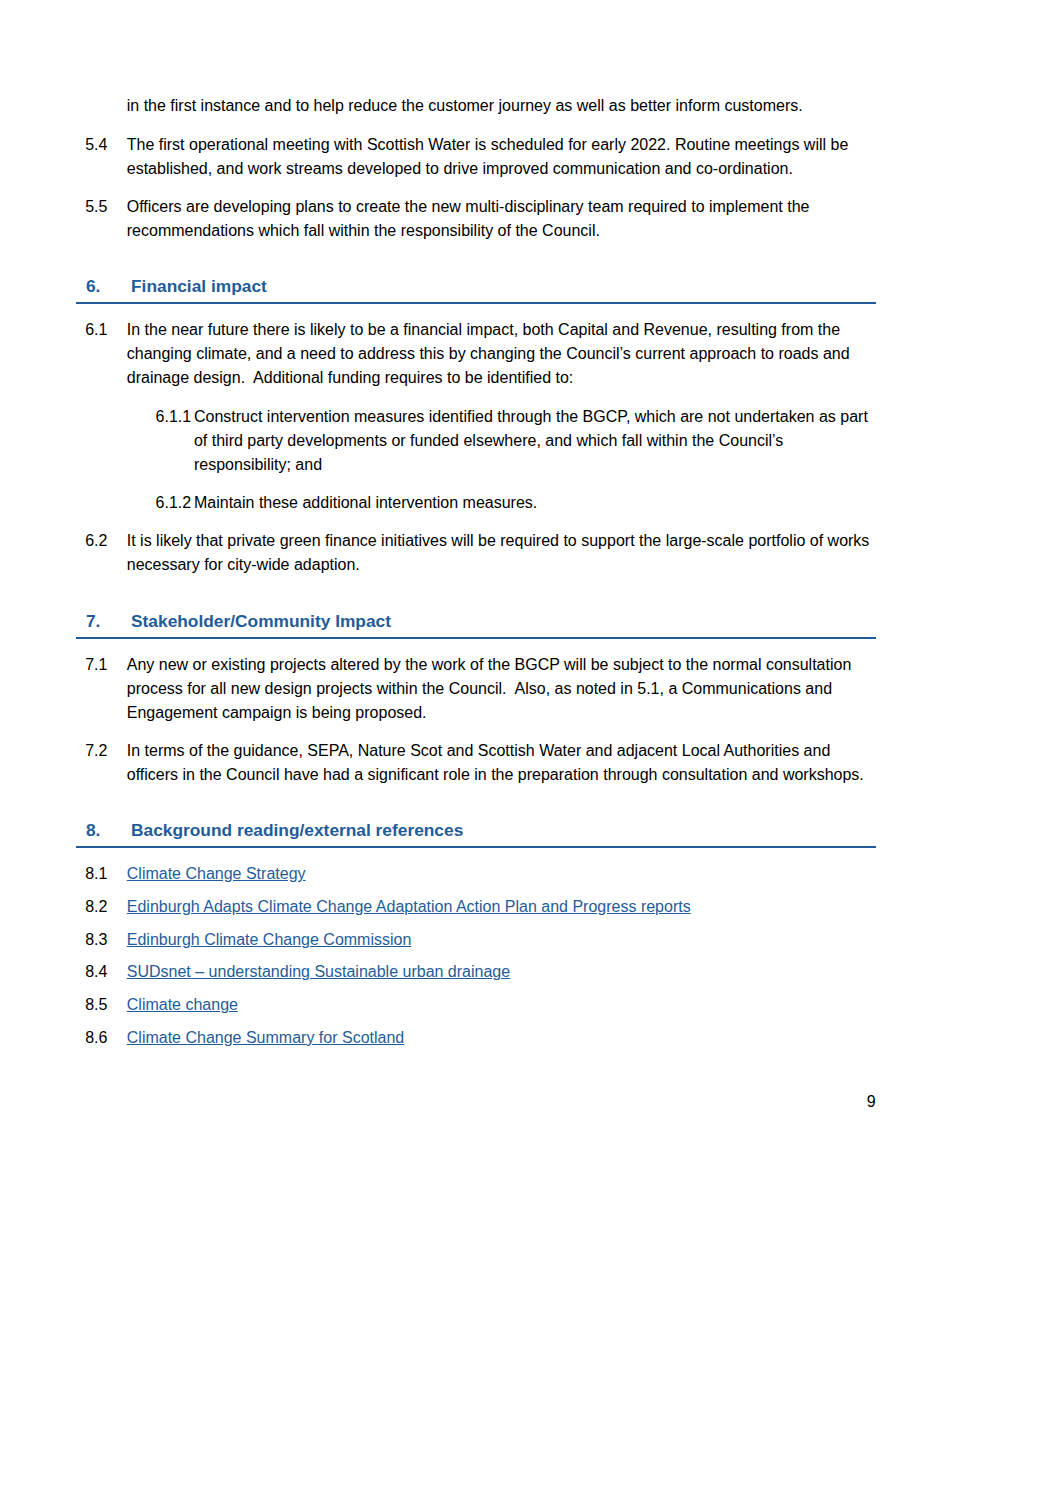in the first instance and to help reduce the customer journey as well as better inform customers.
5.4
The first operational meeting with Scottish Water is scheduled for early 2022. Routine meetings will be established, and work streams developed to drive improved communication and co-ordination.
5.5
Officers are developing plans to create the new multi-disciplinary team required to implement the recommendations which fall within the responsibility of the Council.
6. Financial impact
6.1
In the near future there is likely to be a financial impact, both Capital and Revenue, resulting from the changing climate, and a need to address this by changing the Council’s current approach to roads and drainage design. Additional funding requires to be identified to:
6.1.1
Construct intervention measures identified through the BGCP, which are not undertaken as part of third party developments or funded elsewhere, and which fall within the Council’s responsibility; and
6.1.2
Maintain these additional intervention measures.
6.2
It is likely that private green finance initiatives will be required to support the large-scale portfolio of works necessary for city-wide adaption.
7. Stakeholder/Community Impact
7.1
Any new or existing projects altered by the work of the BGCP will be subject to the normal consultation process for all new design projects within the Council. Also, as noted in 5.1, a Communications and Engagement campaign is being proposed.
7.2
In terms of the guidance, SEPA, Nature Scot and Scottish Water and adjacent Local Authorities and officers in the Council have had a significant role in the preparation through consultation and workshops.
8. Background reading/external references
8.1
Climate Change Strategy
8.2
Edinburgh Adapts Climate Change Adaptation Action Plan and Progress reports
8.3
Edinburgh Climate Change Commission
8.4
SUDsnet – understanding Sustainable urban drainage
8.5
Climate change
8.6
Climate Change Summary for Scotland
9